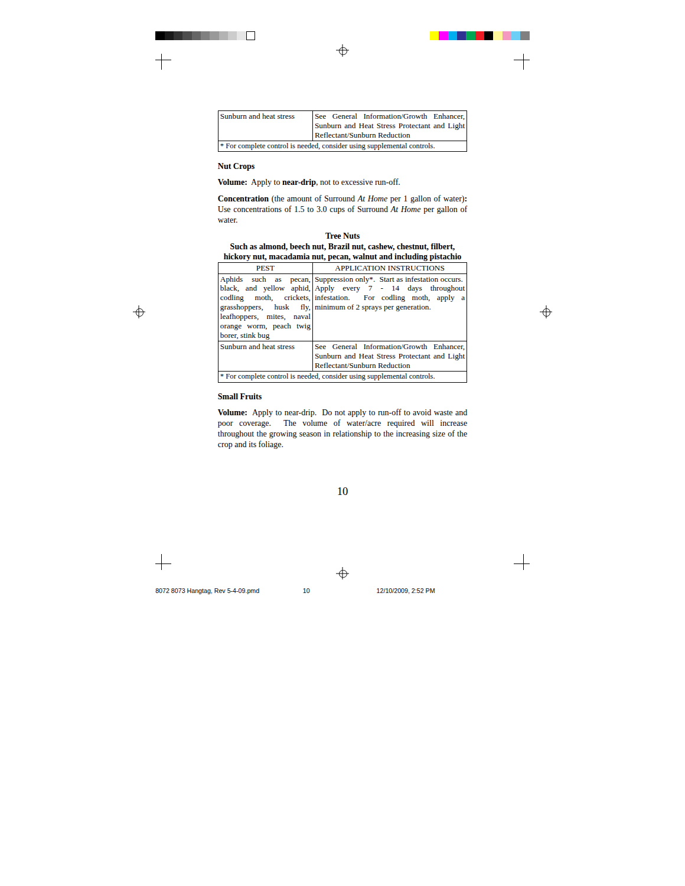| Sunburn and heat stress | See General Information/Growth Enhancer, Sunburn and Heat Stress Protectant and Light Reflectant/Sunburn Reduction |
| * For complete control is needed, consider using supplemental controls. |
Nut Crops
Volume: Apply to near-drip, not to excessive run-off.
Concentration (the amount of Surround At Home per 1 gallon of water): Use concentrations of 1.5 to 3.0 cups of Surround At Home per gallon of water.
Tree Nuts
Such as almond, beech nut, Brazil nut, cashew, chestnut, filbert, hickory nut, macadamia nut, pecan, walnut and including pistachio
| PEST | APPLICATION INSTRUCTIONS |
| Aphids such as pecan, black, and yellow aphid, codling moth, crickets, grasshoppers, husk fly, leafhoppers, mites, naval orange worm, peach twig borer, stink bug | Suppression only*. Start as infestation occurs. Apply every 7 - 14 days throughout infestation. For codling moth, apply a minimum of 2 sprays per generation. |
| Sunburn and heat stress | See General Information/Growth Enhancer, Sunburn and Heat Stress Protectant and Light Reflectant/Sunburn Reduction |
| * For complete control is needed, consider using supplemental controls. |
Small Fruits
Volume: Apply to near-drip. Do not apply to run-off to avoid waste and poor coverage. The volume of water/acre required will increase throughout the growing season in relationship to the increasing size of the crop and its foliage.
10
8072 8073 Hangtag, Rev 5-4-09.pmd
10
12/10/2009, 2:52 PM